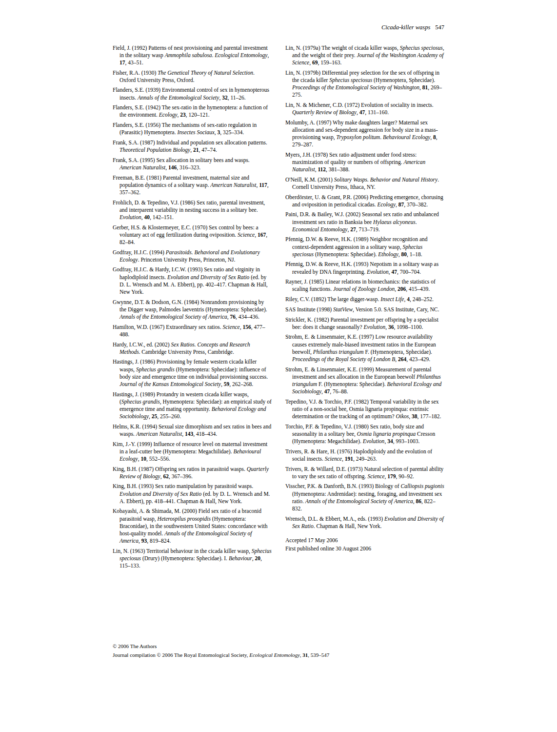Cicada-killer wasps 547
Field, J. (1992) Patterns of nest provisioning and parental investment in the solitary wasp Ammophila sabulosa. Ecological Entomology, 17, 43–51.
Fisher, R.A. (1930) The Genetical Theory of Natural Selection. Oxford University Press, Oxford.
Flanders, S.E. (1939) Environmental control of sex in hymenopterous insects. Annals of the Entomological Society, 32, 11–26.
Flanders, S.E. (1942) The sex-ratio in the hymenoptera: a function of the environment. Ecology, 23, 120–121.
Flanders, S.E. (1956) The mechanisms of sex-ratio regulation in (Parasitic) Hymenoptera. Insectes Sociaux, 3, 325–334.
Frank, S.A. (1987) Individual and population sex allocation patterns. Theoretical Population Biology, 21, 47–74.
Frank, S.A. (1995) Sex allocation in solitary bees and wasps. American Naturalist, 146, 316–323.
Freeman, B.E. (1981) Parental investment, maternal size and population dynamics of a solitary wasp. American Naturalist, 117, 357–362.
Frohlich, D. & Tepedino, V.J. (1986) Sex ratio, parental investment, and interparent variability in nesting success in a solitary bee. Evolution, 40, 142–151.
Gerber, H.S. & Klostermeyer, E.C. (1970) Sex control by bees: a voluntary act of egg fertilization during oviposition. Science, 167, 82–84.
Godfray, H.J.C. (1994) Parasitoids. Behavioral and Evolutionary Ecology. Princeton University Press, Princeton, NJ.
Godfray, H.J.C. & Hardy, I.C.W. (1993) Sex ratio and virginity in haplodiploid insects. Evolution and Diversity of Sex Ratio (ed. by D. L. Wrensch and M. A. Ebbert), pp. 402–417. Chapman & Hall, New York.
Gwynne, D.T. & Dodson, G.N. (1984) Nonrandom provisioning by the Digger wasp, Palmodes laeventris (Hymenoptera: Sphecidae). Annals of the Entomological Society of America, 76, 434–436.
Hamilton, W.D. (1967) Extraordinary sex ratios. Science, 156, 477–488.
Hardy, I.C.W., ed. (2002) Sex Ratios. Concepts and Research Methods. Cambridge University Press, Cambridge.
Hastings, J. (1986) Provisioning by female western cicada killer wasps, Sphecius grandis (Hymenoptera: Sphecidae): influence of body size and emergence time on individual provisioning success. Journal of the Kansas Entomological Society, 59, 262–268.
Hastings, J. (1989) Protandry in western cicada killer wasps, (Sphecius grandis, Hymenoptera: Sphecidae): an empirical study of emergence time and mating opportunity. Behavioral Ecology and Sociobiology, 25, 255–260.
Helms, K.R. (1994) Sexual size dimorphism and sex ratios in bees and wasps. American Naturalist, 143, 418–434.
Kim, J.-Y. (1999) Influence of resource level on maternal investment in a leaf-cutter bee (Hymenoptera: Megachilidae). Behavioural Ecology, 10, 552–556.
King, B.H. (1987) Offspring sex ratios in parasitoid wasps. Quarterly Review of Biology, 62, 367–396.
King, B.H. (1993) Sex ratio manipulation by parasitoid wasps. Evolution and Diversity of Sex Ratio (ed. by D. L. Wrensch and M. A. Ebbert), pp. 418–441. Chapman & Hall, New York.
Kobayashi, A. & Shimada, M. (2000) Field sex ratio of a braconid parasitoid wasp, Heterospilus prosopidis (Hymenoptera: Braconidae), in the southwestern United States: concordance with host-quality model. Annals of the Entomological Society of America, 93, 819–824.
Lin, N. (1963) Territorial behaviour in the cicada killer wasp, Sphecius speciosus (Drury) (Hymenoptera: Sphecidae). I. Behaviour, 20, 115–133.
Lin, N. (1979a) The weight of cicada killer wasps, Sphecius speciosus, and the weight of their prey. Journal of the Washington Academy of Science, 69, 159–163.
Lin, N. (1979b) Differential prey selection for the sex of offspring in the cicada killer Sphecius speciosus (Hymenoptera, Sphecidae). Proceedings of the Entomological Society of Washington, 81, 269–275.
Lin, N. & Michener, C.D. (1972) Evolution of sociality in insects. Quarterly Review of Biology, 47, 131–160.
Molumby, A. (1997) Why make daughters larger? Maternal sex allocation and sex-dependent aggression for body size in a mass-provisioning wasp, Trypoxylon politum. Behavioural Ecology, 8, 279–287.
Myers, J.H. (1978) Sex ratio adjustment under food stress: maximization of quality or numbers of offspring. American Naturalist, 112, 381–388.
O'Neill, K.M. (2001) Solitary Wasps. Behavior and Natural History. Cornell University Press, Ithaca, NY.
Oberdörster, U. & Grant, P.R. (2006) Predicting emergence, chorusing and oviposition in periodical cicadas. Ecology, 87, 370–382.
Paini, D.R. & Bailey, W.J. (2002) Seasonal sex ratio and unbalanced investment sex ratio in Banksia bee Hylaeus alcyoneus. Economical Entomology, 27, 713–719.
Pfennig, D.W. & Reeve, H.K. (1989) Neighbor recognition and context-dependent aggression in a solitary wasp, Sphecius speciosus (Hymenoptera: Sphecidae). Ethology, 80, 1–18.
Pfennig, D.W. & Reeve, H.K. (1993) Nepotism in a solitary wasp as revealed by DNA fingerprinting. Evolution, 47, 700–704.
Rayner, J. (1985) Linear relations in biomechanics: the statistics of scaling functions. Journal of Zoology London, 206, 415–439.
Riley, C.V. (1892) The large digger-wasp. Insect Life, 4, 248–252.
SAS Institute (1998) StatView, Version 5.0. SAS Institute, Cary, NC.
Strickler, K. (1982) Parental investment per offspring by a specialist bee: does it change seasonally? Evolution, 36, 1098–1100.
Strohm, E. & Linsenmaier, K.E. (1997) Low resource availability causes extremely male-biased investment ratios in the European beewolf, Philanthus triangulum F. (Hymenoptera, Sphecidae). Proceedings of the Royal Society of London B, 264, 423–429.
Strohm, E. & Linsenmaier, K.E. (1999) Measurement of parental investment and sex allocation in the European beewolf Philanthus triangulum F. (Hymenoptera: Sphecidae). Behavioral Ecology and Sociobiology, 47, 76–88.
Tepedino, V.J. & Torchio, P.F. (1982) Temporal variability in the sex ratio of a non-social bee, Osmia lignaria propinqua: extrinsic determination or the tracking of an optimum? Oikos, 38, 177–182.
Torchio, P.F. & Tepedino, V.J. (1980) Sex ratio, body size and seasonality in a solitary bee, Osmia lignaria propinqua Cresson (Hymenoptera: Megachilidae). Evolution, 34, 993–1003.
Trivers, R. & Hare, H. (1976) Haplodiploidy and the evolution of social insects. Science, 191, 249–263.
Trivers, R. & Willard, D.E. (1973) Natural selection of parental ability to vary the sex ratio of offspring. Science, 179, 90–92.
Visscher, P.K. & Danforth, B.N. (1993) Biology of Calliopsis pugionis (Hymenoptera: Andrenidae): nesting, foraging, and investment sex ratio. Annals of the Entomological Society of America, 86, 822–832.
Wrensch, D.L. & Ebbert, M.A., eds. (1993) Evolution and Diversity of Sex Ratio. Chapman & Hall, New York.
Accepted 17 May 2006
First published online 30 August 2006
© 2006 The Authors
Journal compilation © 2006 The Royal Entomological Society, Ecological Entomology, 31, 539–547